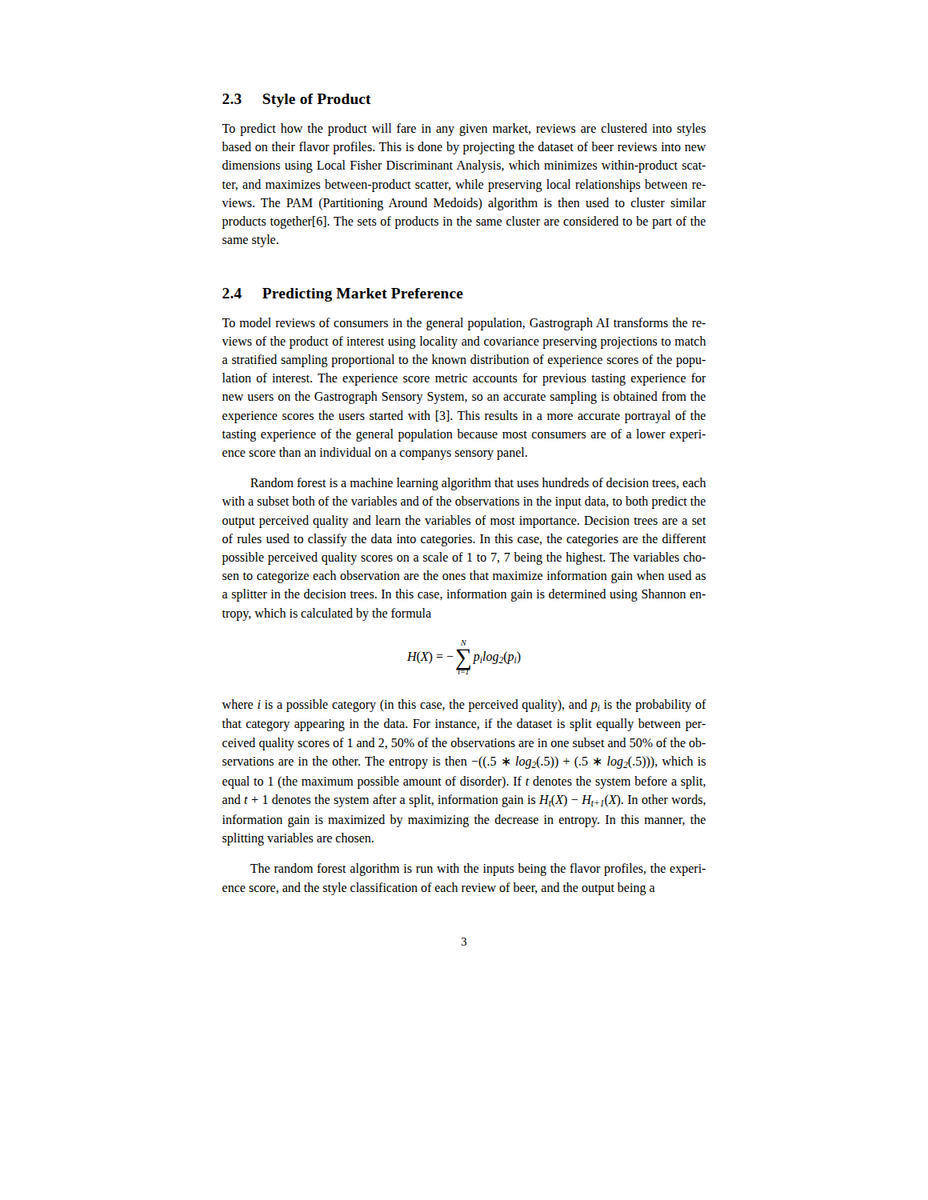2.3 Style of Product
To predict how the product will fare in any given market, reviews are clustered into styles based on their flavor profiles. This is done by projecting the dataset of beer reviews into new dimensions using Local Fisher Discriminant Analysis, which minimizes within-product scatter, and maximizes between-product scatter, while preserving local relationships between reviews. The PAM (Partitioning Around Medoids) algorithm is then used to cluster similar products together[6]. The sets of products in the same cluster are considered to be part of the same style.
2.4 Predicting Market Preference
To model reviews of consumers in the general population, Gastrograph AI transforms the reviews of the product of interest using locality and covariance preserving projections to match a stratified sampling proportional to the known distribution of experience scores of the population of interest. The experience score metric accounts for previous tasting experience for new users on the Gastrograph Sensory System, so an accurate sampling is obtained from the experience scores the users started with [3]. This results in a more accurate portrayal of the tasting experience of the general population because most consumers are of a lower experience score than an individual on a companys sensory panel.
Random forest is a machine learning algorithm that uses hundreds of decision trees, each with a subset both of the variables and of the observations in the input data, to both predict the output perceived quality and learn the variables of most importance. Decision trees are a set of rules used to classify the data into categories. In this case, the categories are the different possible perceived quality scores on a scale of 1 to 7, 7 being the highest. The variables chosen to categorize each observation are the ones that maximize information gain when used as a splitter in the decision trees. In this case, information gain is determined using Shannon entropy, which is calculated by the formula
H(X) = −N∑i=1 pilog2(pi)
where i is a possible category (in this case, the perceived quality), and pi is the probability of that category appearing in the data. For instance, if the dataset is split equally between perceived quality scores of 1 and 2, 50% of the observations are in one subset and 50% of the observations are in the other. The entropy is then −((.5 ∗ log2(.5)) + (.5 ∗ log2(.5))), which is equal to 1 (the maximum possible amount of disorder). If t denotes the system before a split, and t + 1 denotes the system after a split, information gain is Ht(X) − Ht+1(X). In other words, information gain is maximized by maximizing the decrease in entropy. In this manner, the splitting variables are chosen.
The random forest algorithm is run with the inputs being the flavor profiles, the experience score, and the style classification of each review of beer, and the output being a
3